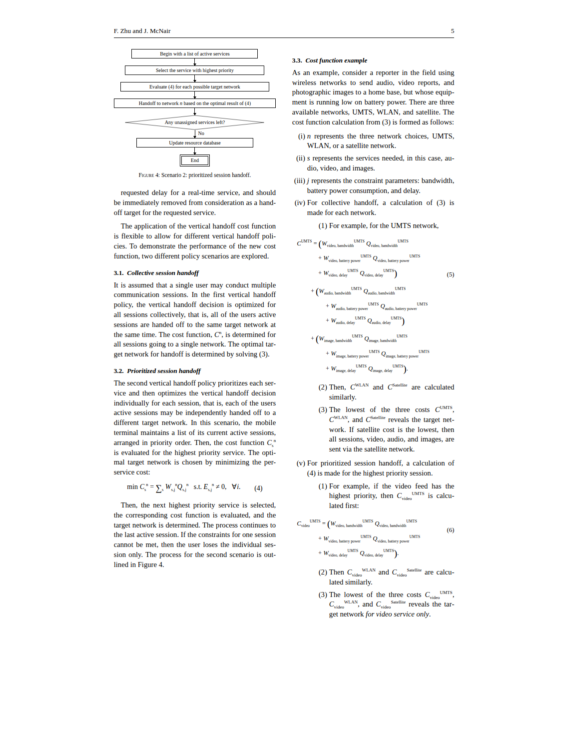F. Zhu and J. McNair
5
Begin with a list of active services
Select the service with highest priority
Evaluate (4) for each possible target network
Handoff to network n based on the optimal result of (4)
Any unassigned services left?
No
Update resource database
End
Figure 4: Scenario 2: prioritized session handoff.
requested delay for a real-time service, and should be immediately removed from consideration as a handoff target for the requested service.
The application of the vertical handoff cost function is flexible to allow for different vertical handoff policies. To demonstrate the performance of the new cost function, two different policy scenarios are explored.
3.1. Collective session handoff
It is assumed that a single user may conduct multiple communication sessions. In the first vertical handoff policy, the vertical handoff decision is optimized for all sessions collectively, that is, all of the users active sessions are handed off to the same target network at the same time. The cost function, Cn, is determined for all sessions going to a single network. The optimal target network for handoff is determined by solving (3).
3.2. Prioritized session handoff
The second vertical handoff policy prioritizes each service and then optimizes the vertical handoff decision individually for each session, that is, each of the users active sessions may be independently handed off to a different target network. In this scenario, the mobile terminal maintains a list of its current active sessions, arranged in priority order. Then, the cost function Csn is evaluated for the highest priority service. The optimal target network is chosen by minimizing the per-service cost:
min Csn = ∑s Ws,jnQs,jn s.t. Es,jn ≠ 0, ∀i.
(4)
Then, the next highest priority service is selected, the corresponding cost function is evaluated, and the target network is determined. The process continues to the last active session. If the constraints for one session cannot be met, then the user loses the individual session only. The process for the second scenario is outlined in Figure 4.
3.3. Cost function example
As an example, consider a reporter in the field using wireless networks to send audio, video reports, and photographic images to a home base, but whose equipment is running low on battery power. There are three available networks, UMTS, WLAN, and satellite. The cost function calculation from (3) is formed as follows:
n represents the three network choices, UMTS, WLAN, or a satellite network.
s represents the services needed, in this case, audio, video, and images.
j represents the constraint parameters: bandwidth, battery power consumption, and delay.
For collective handoff, a calculation of (3) is made for each network.
For example, for the UMTS network,
CUMTS = (Wvideo, bandwidthUMTS Qvideo, bandwidthUMTS
+ Wvideo, battery powerUMTS Qvideo, battery powerUMTS
+ Wvideo, delayUMTS Qvideo, delayUMTS)
+ (Waudio, bandwidthUMTS Qaudio, bandwidthUMTS
+ Waudio, battery powerUMTS Qaudio, battery powerUMTS
+ Waudio, delayUMTS Qaudio, delayUMTS)
+ (Wimage, bandwidthUMTS Qimage, bandwidthUMTS
+ Wimage, battery powerUMTS Qimage, battery powerUMTS
+ Wimage, delayUMTS Qimage, delayUMTS).
(5)
Then, CWLAN and CSatellite are calculated similarly.
The lowest of the three costs CUMTS, CWLAN, and CSatellite reveals the target network. If satellite cost is the lowest, then all sessions, video, audio, and images, are sent via the satellite network.
For prioritized session handoff, a calculation of (4) is made for the highest priority session.
For example, if the video feed has the highest priority, then CvideoUMTS is calculated first:
CvideoUMTS = (Wvideo, bandwidthUMTS Qvideo, bandwidthUMTS
+ Wvideo, battery powerUMTS Qvideo, battery powerUMTS
+ Wvideo, delayUMTS Qvideo, delayUMTS).
(6)
Then CvideoWLAN and CvideoSatellite are calculated similarly.
The lowest of the three costs CvideoUMTS, CvideoWLAN, and CvideoSatellite reveals the target network for video service only.